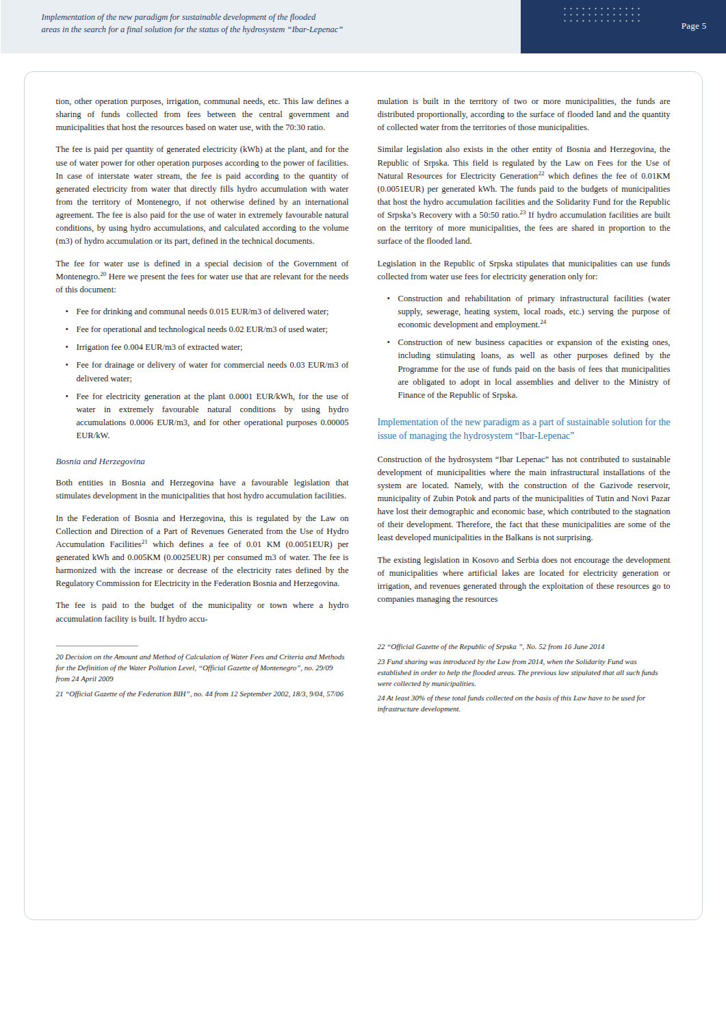Implementation of the new paradigm for sustainable development of the flooded
areas in the search for a final solution for the status of the hydrosystem “Ibar-Lepenac”
Page 5
tion, other operation purposes, irrigation, communal needs, etc. This law defines a sharing of funds collected from fees between the central government and municipalities that host the resources based on water use, with the 70:30 ratio.
The fee is paid per quantity of generated electricity (kWh) at the plant, and for the use of water power for other operation purposes according to the power of facilities. In case of interstate water stream, the fee is paid according to the quantity of generated electricity from water that directly fills hydro accumulation with water from the territory of Montenegro, if not otherwise defined by an international agreement. The fee is also paid for the use of water in extremely favourable natural conditions, by using hydro accumulations, and calculated according to the volume (m3) of hydro accumulation or its part, defined in the technical documents.
The fee for water use is defined in a special decision of the Government of Montenegro.20 Here we present the fees for water use that are relevant for the needs of this document:
Fee for drinking and communal needs 0.015 EUR/m3 of delivered water;
Fee for operational and technological needs 0.02 EUR/m3 of used water;
Irrigation fee 0.004 EUR/m3 of extracted water;
Fee for drainage or delivery of water for commercial needs 0.03 EUR/m3 of delivered water;
Fee for electricity generation at the plant 0.0001 EUR/kWh, for the use of water in extremely favourable natural conditions by using hydro accumulations 0.0006 EUR/m3, and for other operational purposes 0.00005 EUR/kW.
Bosnia and Herzegovina
Both entities in Bosnia and Herzegovina have a favourable legislation that stimulates development in the municipalities that host hydro accumulation facilities.
In the Federation of Bosnia and Herzegovina, this is regulated by the Law on Collection and Direction of a Part of Revenues Generated from the Use of Hydro Accumulation Facilities21 which defines a fee of 0.01 KM (0.0051EUR) per generated kWh and 0.005KM (0.0025EUR) per consumed m3 of water. The fee is harmonized with the increase or decrease of the electricity rates defined by the Regulatory Commission for Electricity in the Federation Bosnia and Herzegovina.
The fee is paid to the budget of the municipality or town where a hydro accumulation facility is built. If hydro accu-
mulation is built in the territory of two or more municipalities, the funds are distributed proportionally, according to the surface of flooded land and the quantity of collected water from the territories of those municipalities.
Similar legislation also exists in the other entity of Bosnia and Herzegovina, the Republic of Srpska. This field is regulated by the Law on Fees for the Use of Natural Resources for Electricity Generation22 which defines the fee of 0.01KM (0.0051EUR) per generated kWh. The funds paid to the budgets of municipalities that host the hydro accumulation facilities and the Solidarity Fund for the Republic of Srpska’s Recovery with a 50:50 ratio.23 If hydro accumulation facilities are built on the territory of more municipalities, the fees are shared in proportion to the surface of the flooded land.
Legislation in the Republic of Srpska stipulates that municipalities can use funds collected from water use fees for electricity generation only for:
Construction and rehabilitation of primary infrastructural facilities (water supply, sewerage, heating system, local roads, etc.) serving the purpose of economic development and employment.24
Construction of new business capacities or expansion of the existing ones, including stimulating loans, as well as other purposes defined by the Programme for the use of funds paid on the basis of fees that municipalities are obligated to adopt in local assemblies and deliver to the Ministry of Finance of the Republic of Srpska.
Implementation of the new paradigm as a part of sustainable solution for the issue of managing the hydrosystem “Ibar-Lepenac”
Construction of the hydrosystem “Ibar Lepenac” has not contributed to sustainable development of municipalities where the main infrastructural installations of the system are located. Namely, with the construction of the Gazivode reservoir, municipality of Zubin Potok and parts of the municipalities of Tutin and Novi Pazar have lost their demographic and economic base, which contributed to the stagnation of their development. Therefore, the fact that these municipalities are some of the least developed municipalities in the Balkans is not surprising.
The existing legislation in Kosovo and Serbia does not encourage the development of municipalities where artificial lakes are located for electricity generation or irrigation, and revenues generated through the exploitation of these resources go to companies managing the resources
20 Decision on the Amount and Method of Calculation of Water Fees and Criteria and Methods for the Definition of the Water Pollution Level, “Official Gazette of Montenegro”, no. 29/09 from 24 April 2009
21 “Official Gazette of the Federation BIH”, no. 44 from 12 September 2002, 18/3, 9/04, 57/06
22 “Official Gazette of the Republic of Srpska ”, No. 52 from 16 June 2014
23 Fund sharing was introduced by the Law from 2014, when the Solidarity Fund was established in order to help the flooded areas. The previous law stipulated that all such funds were collected by municipalities.
24 At least 30% of these total funds collected on the basis of this Law have to be used for infrastructure development.